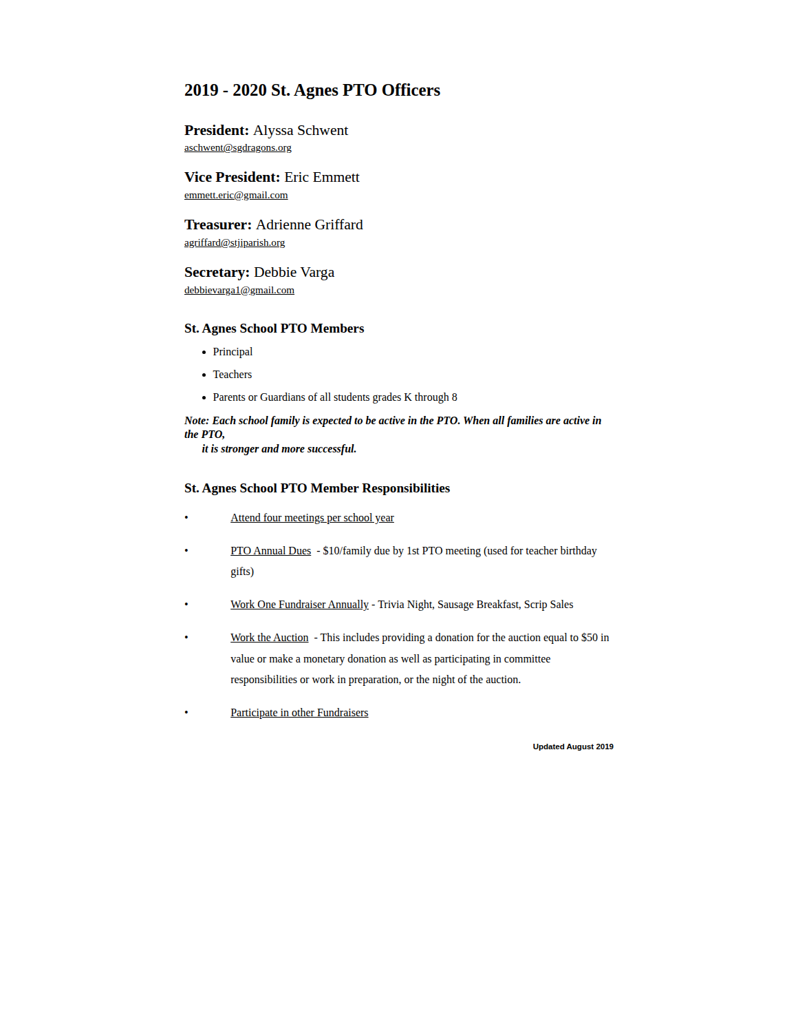2019 - 2020 St. Agnes PTO Officers
President: Alyssa Schwent
aschwent@sgdragons.org
Vice President: Eric Emmett
emmett.eric@gmail.com
Treasurer: Adrienne Griffard
agriffard@stjiparish.org
Secretary: Debbie Varga
debbievarga1@gmail.com
St. Agnes School PTO Members
Principal
Teachers
Parents or Guardians of all students grades K through 8
Note: Each school family is expected to be active in the PTO. When all families are active in the PTO, it is stronger and more successful.
St. Agnes School PTO Member Responsibilities
•Attend four meetings per school year
•PTO Annual Dues - $10/family due by 1st PTO meeting (used for teacher birthday gifts)
•Work One Fundraiser Annually - Trivia Night, Sausage Breakfast, Scrip Sales
•Work the Auction - This includes providing a donation for the auction equal to $50 in value or make a monetary donation as well as participating in committee responsibilities or work in preparation, or the night of the auction.
•Participate in other Fundraisers
Updated August 2019